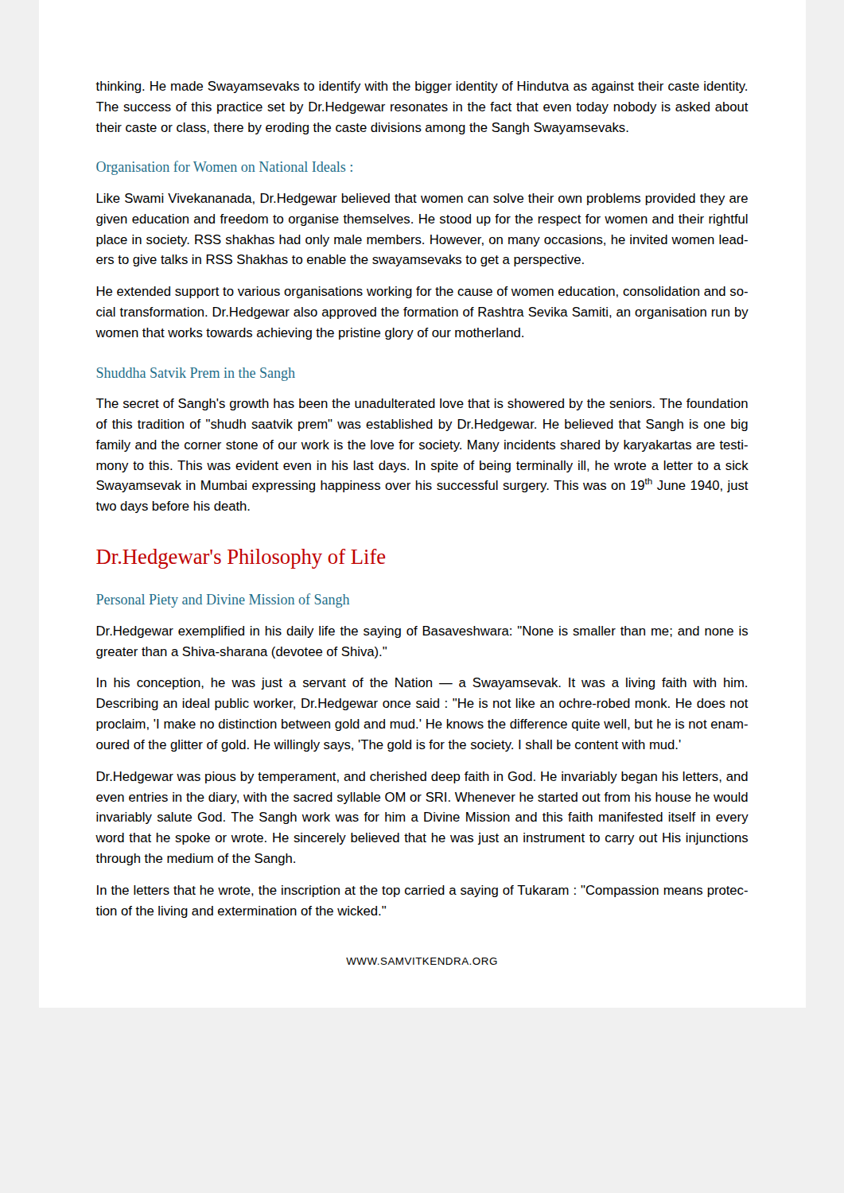thinking. He made Swayamsevaks to identify with the bigger identity of Hindutva as against their caste identity. The success of this practice set by Dr.Hedgewar resonates in the fact that even today nobody is asked about their caste or class, there by eroding the caste divisions among the Sangh Swayamsevaks.
Organisation for Women on National Ideals :
Like Swami Vivekananada, Dr.Hedgewar believed that women can solve their own problems provided they are given education and freedom to organise themselves. He stood up for the respect for women and their rightful place in society. RSS shakhas had only male members. However, on many occasions, he invited women leaders to give talks in RSS Shakhas to enable the swayamsevaks to get a perspective.
He extended support to various organisations working for the cause of women education, consolidation and social transformation. Dr.Hedgewar also approved the formation of Rashtra Sevika Samiti, an organisation run by women that works towards achieving the pristine glory of our motherland.
Shuddha Satvik Prem in the Sangh
The secret of Sangh's growth has been the unadulterated love that is showered by the seniors. The foundation of this tradition of "shudh saatvik prem" was established by Dr.Hedgewar. He believed that Sangh is one big family and the corner stone of our work is the love for society. Many incidents shared by karyakartas are testimony to this. This was evident even in his last days. In spite of being terminally ill, he wrote a letter to a sick Swayamsevak in Mumbai expressing happiness over his successful surgery. This was on 19th June 1940, just two days before his death.
Dr.Hedgewar's Philosophy of Life
Personal Piety and Divine Mission of Sangh
Dr.Hedgewar exemplified in his daily life the saying of Basaveshwara: "None is smaller than me; and none is greater than a Shiva-sharana (devotee of Shiva)."
In his conception, he was just a servant of the Nation — a Swayamsevak. It was a living faith with him. Describing an ideal public worker, Dr.Hedgewar once said : "He is not like an ochre-robed monk. He does not proclaim, 'I make no distinction between gold and mud.' He knows the difference quite well, but he is not enamoured of the glitter of gold. He willingly says, 'The gold is for the society. I shall be content with mud.'
Dr.Hedgewar was pious by temperament, and cherished deep faith in God. He invariably began his letters, and even entries in the diary, with the sacred syllable OM or SRI. Whenever he started out from his house he would invariably salute God. The Sangh work was for him a Divine Mission and this faith manifested itself in every word that he spoke or wrote. He sincerely believed that he was just an instrument to carry out His injunctions through the medium of the Sangh.
In the letters that he wrote, the inscription at the top carried a saying of Tukaram : "Compassion means protection of the living and extermination of the wicked."
WWW.SAMVITKENDRA.ORG